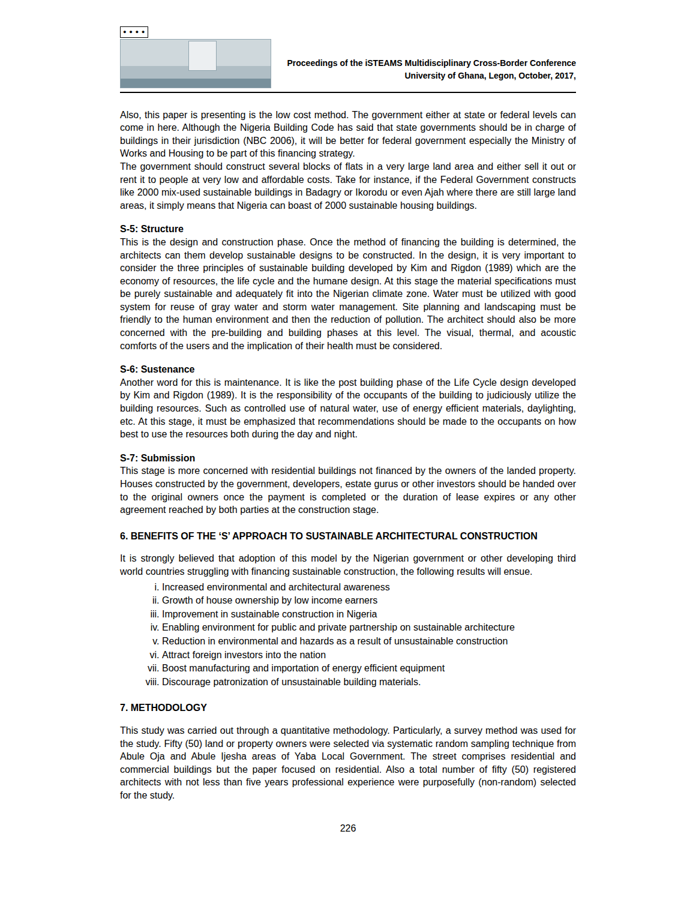● ● ● ●
Proceedings of the iSTEAMS Multidisciplinary Cross-Border Conference
University of Ghana, Legon, October, 2017,
Also, this paper is presenting is the low cost method. The government either at state or federal levels can come in here. Although the Nigeria Building Code has said that state governments should be in charge of buildings in their jurisdiction (NBC 2006), it will be better for federal government especially the Ministry of Works and Housing to be part of this financing strategy.
The government should construct several blocks of flats in a very large land area and either sell it out or rent it to people at very low and affordable costs. Take for instance, if the Federal Government constructs like 2000 mix-used sustainable buildings in Badagry or Ikorodu or even Ajah where there are still large land areas, it simply means that Nigeria can boast of 2000 sustainable housing buildings.
S-5: Structure
This is the design and construction phase. Once the method of financing the building is determined, the architects can them develop sustainable designs to be constructed. In the design, it is very important to consider the three principles of sustainable building developed by Kim and Rigdon (1989) which are the economy of resources, the life cycle and the humane design. At this stage the material specifications must be purely sustainable and adequately fit into the Nigerian climate zone. Water must be utilized with good system for reuse of gray water and storm water management. Site planning and landscaping must be friendly to the human environment and then the reduction of pollution. The architect should also be more concerned with the pre-building and building phases at this level. The visual, thermal, and acoustic comforts of the users and the implication of their health must be considered.
S-6: Sustenance
Another word for this is maintenance. It is like the post building phase of the Life Cycle design developed by Kim and Rigdon (1989). It is the responsibility of the occupants of the building to judiciously utilize the building resources. Such as controlled use of natural water, use of energy efficient materials, daylighting, etc. At this stage, it must be emphasized that recommendations should be made to the occupants on how best to use the resources both during the day and night.
S-7: Submission
This stage is more concerned with residential buildings not financed by the owners of the landed property. Houses constructed by the government, developers, estate gurus or other investors should be handed over to the original owners once the payment is completed or the duration of lease expires or any other agreement reached by both parties at the construction stage.
6. Benefits of the ‘S’ Approach to Sustainable Architectural Construction
It is strongly believed that adoption of this model by the Nigerian government or other developing third world countries struggling with financing sustainable construction, the following results will ensue.
Increased environmental and architectural awareness
Growth of house ownership by low income earners
Improvement in sustainable construction in Nigeria
Enabling environment for public and private partnership on sustainable architecture
Reduction in environmental and hazards as a result of unsustainable construction
Attract foreign investors into the nation
Boost manufacturing and importation of energy efficient equipment
Discourage patronization of unsustainable building materials.
7. Methodology
This study was carried out through a quantitative methodology. Particularly, a survey method was used for the study. Fifty (50) land or property owners were selected via systematic random sampling technique from Abule Oja and Abule Ijesha areas of Yaba Local Government. The street comprises residential and commercial buildings but the paper focused on residential. Also a total number of fifty (50) registered architects with not less than five years professional experience were purposefully (non-random) selected for the study.
226